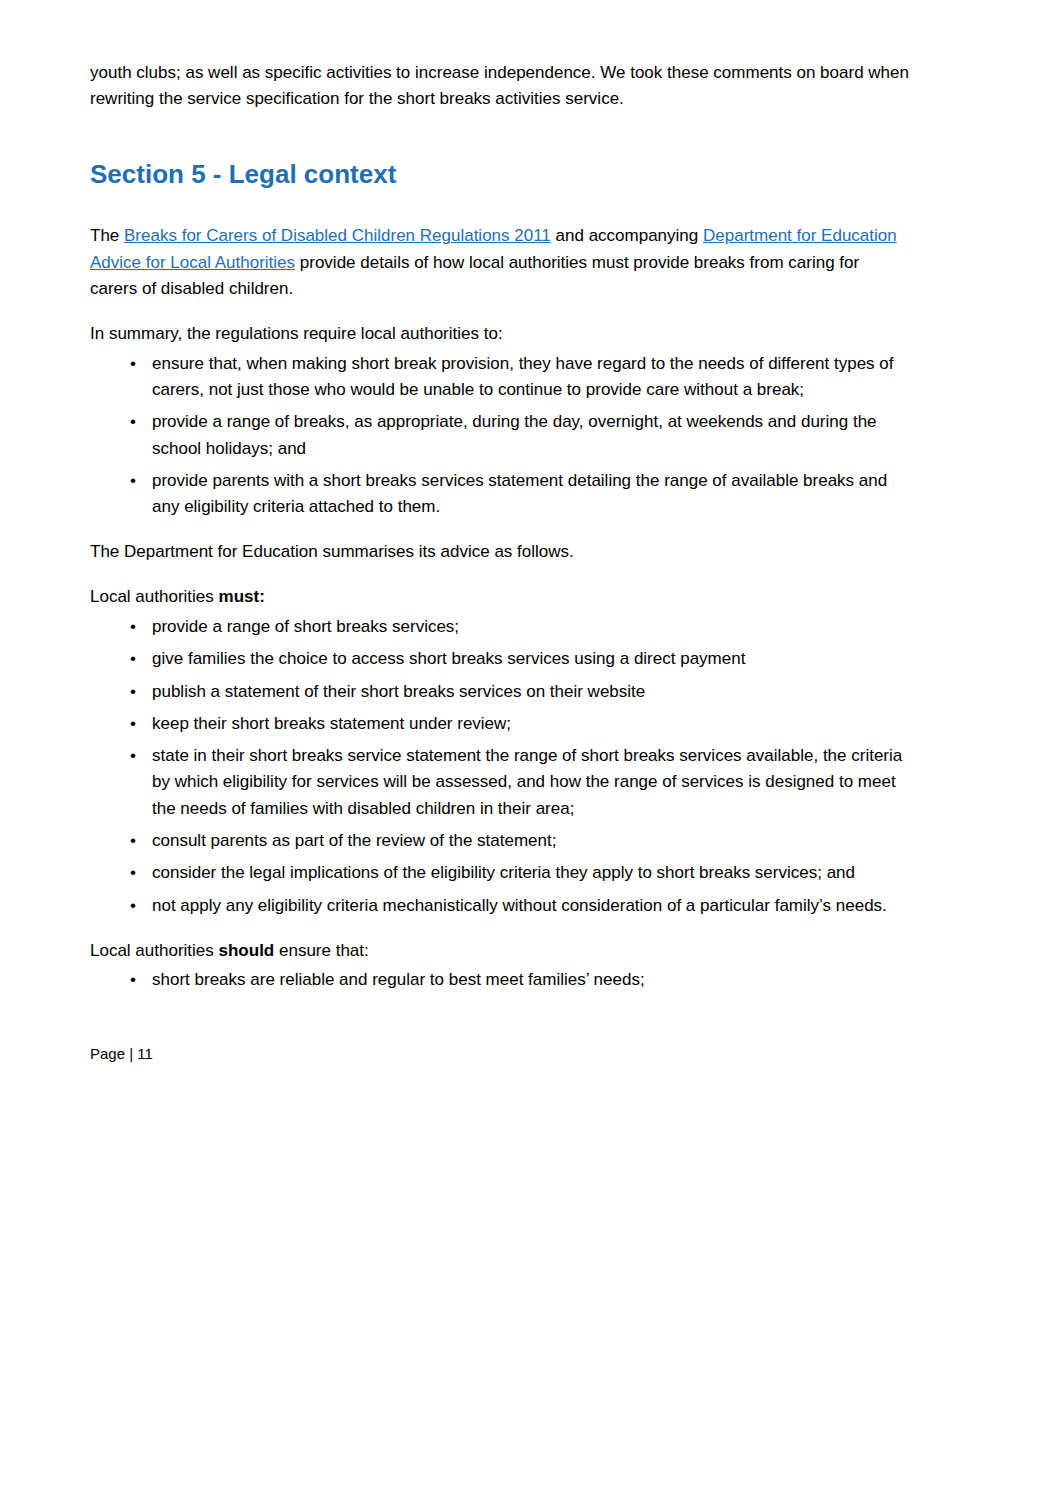youth clubs; as well as specific activities to increase independence. We took these comments on board when rewriting the service specification for the short breaks activities service.
Section 5 - Legal context
The Breaks for Carers of Disabled Children Regulations 2011 and accompanying Department for Education Advice for Local Authorities provide details of how local authorities must provide breaks from caring for carers of disabled children.
In summary, the regulations require local authorities to:
ensure that, when making short break provision, they have regard to the needs of different types of carers, not just those who would be unable to continue to provide care without a break;
provide a range of breaks, as appropriate, during the day, overnight, at weekends and during the school holidays; and
provide parents with a short breaks services statement detailing the range of available breaks and any eligibility criteria attached to them.
The Department for Education summarises its advice as follows.
Local authorities must:
provide a range of short breaks services;
give families the choice to access short breaks services using a direct payment
publish a statement of their short breaks services on their website
keep their short breaks statement under review;
state in their short breaks service statement the range of short breaks services available, the criteria by which eligibility for services will be assessed, and how the range of services is designed to meet the needs of families with disabled children in their area;
consult parents as part of the review of the statement;
consider the legal implications of the eligibility criteria they apply to short breaks services; and
not apply any eligibility criteria mechanistically without consideration of a particular family’s needs.
Local authorities should ensure that:
short breaks are reliable and regular to best meet families’ needs;
Page | 11